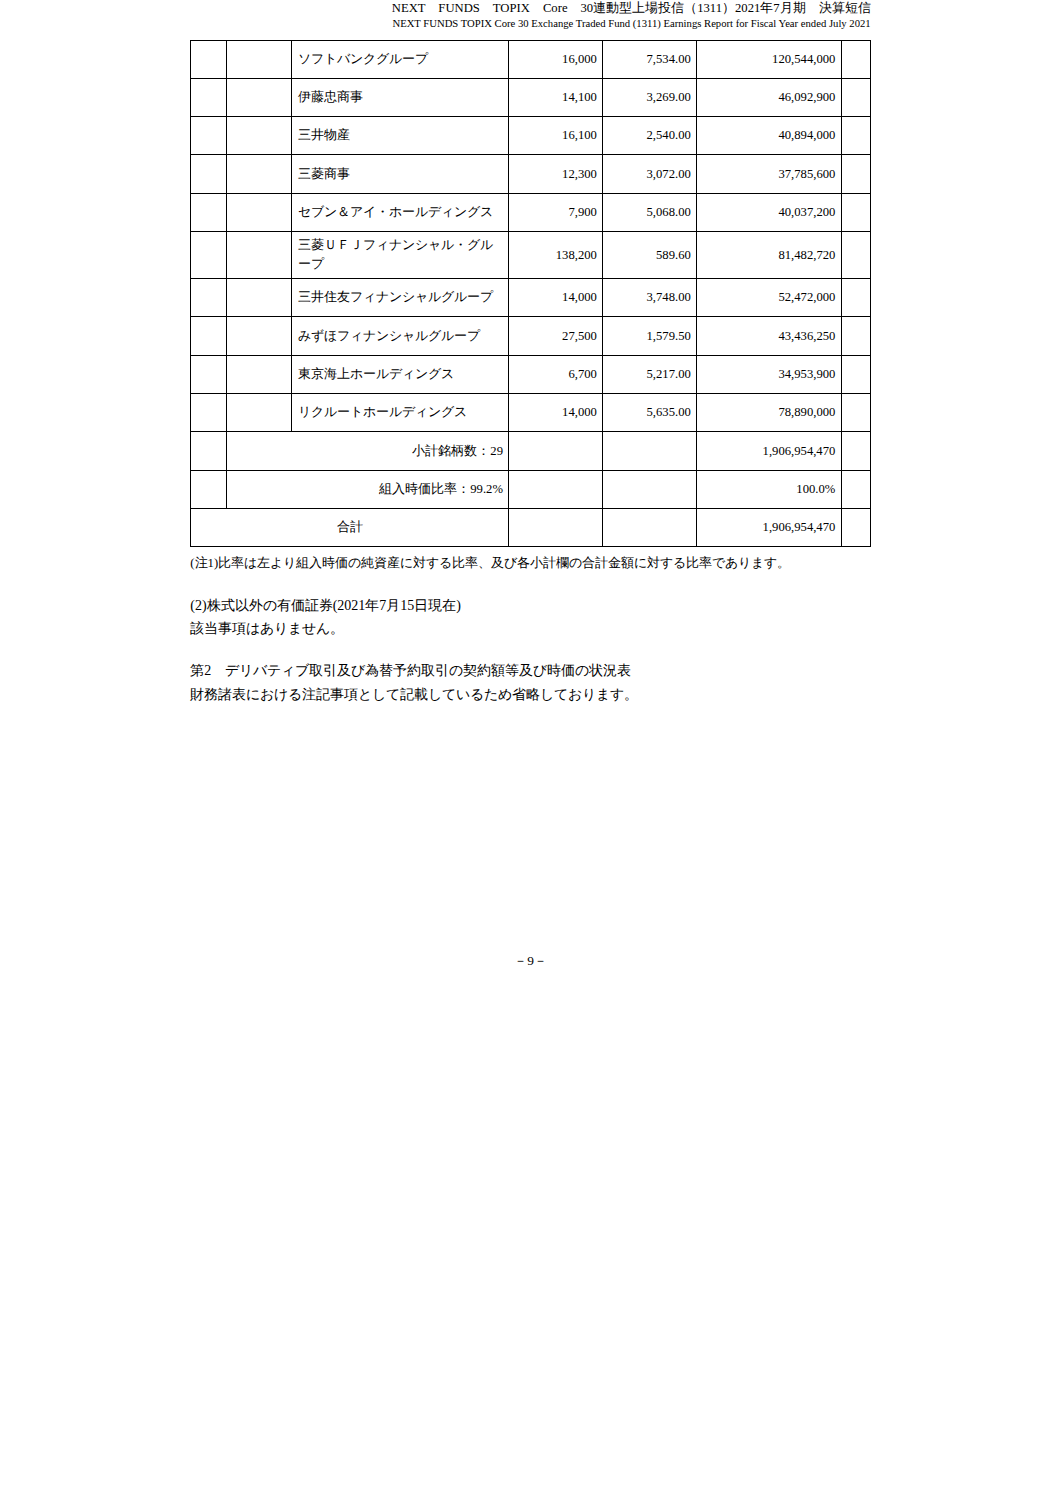NEXT　FUNDS　TOPIX　Core　30連動型上場投信（1311）2021年7月期　決算短信
NEXT FUNDS TOPIX Core 30 Exchange Traded Fund (1311) Earnings Report for Fiscal Year ended July 2021
| | | ソフトバンクグループ | 16,000 | 7,534.00 | 120,544,000 | |
| | | 伊藤忠商事 | 14,100 | 3,269.00 | 46,092,900 | |
| | | 三井物産 | 16,100 | 2,540.00 | 40,894,000 | |
| | | 三菱商事 | 12,300 | 3,072.00 | 37,785,600 | |
| | | セブン＆アイ・ホールディングス | 7,900 | 5,068.00 | 40,037,200 | |
| | | 三菱ＵＦＪフィナンシャル・グループ | 138,200 | 589.60 | 81,482,720 | |
| | | 三井住友フィナンシャルグループ | 14,000 | 3,748.00 | 52,472,000 | |
| | | みずほフィナンシャルグループ | 27,500 | 1,579.50 | 43,436,250 | |
| | | 東京海上ホールディングス | 6,700 | 5,217.00 | 34,953,900 | |
| | | リクルートホールディングス | 14,000 | 5,635.00 | 78,890,000 | |
| | 小計銘柄数：29 | | | 1,906,954,470 | |
| | 組入時価比率：99.2% | | | 100.0% | |
| 合計 | | | 1,906,954,470 | |
(注1)比率は左より組入時価の純資産に対する比率、及び各小計欄の合計金額に対する比率であります。
(2)株式以外の有価証券(2021年7月15日現在)
該当事項はありません。
第2　デリバティブ取引及び為替予約取引の契約額等及び時価の状況表
財務諸表における注記事項として記載しているため省略しております。
－9－